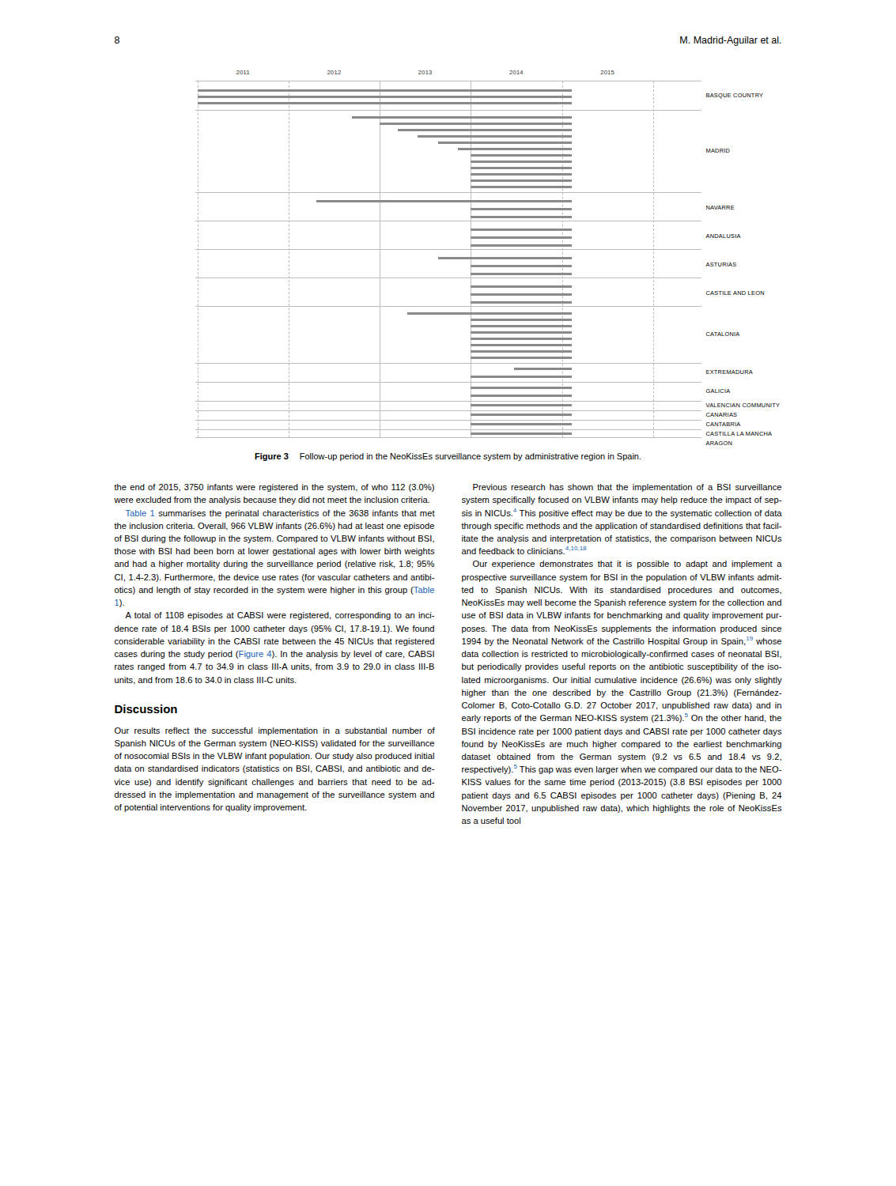8
M. Madrid-Aguilar et al.
2011 2012 2013 2014 2015
BASQUE COUNTRY MADRID NAVARRE ANDALUSIA ASTURIAS CASTILE AND LEON CATALONIA EXTREMADURA GALICIA VALENCIAN COMMUNITY CANARIAS CANTABRIA CASTILLA LA MANCHA ARAGON
Figure 3 Follow-up period in the NeoKissEs surveillance system by administrative region in Spain.
the end of 2015, 3750 infants were registered in the system, of who 112 (3.0%) were excluded from the analysis because they did not meet the inclusion criteria.
Table 1 summarises the perinatal characteristics of the 3638 infants that met the inclusion criteria. Overall, 966 VLBW infants (26.6%) had at least one episode of BSI during the followup in the system. Compared to VLBW infants without BSI, those with BSI had been born at lower gestational ages with lower birth weights and had a higher mortality during the surveillance period (relative risk, 1.8; 95% CI, 1.4-2.3). Furthermore, the device use rates (for vascular catheters and antibiotics) and length of stay recorded in the system were higher in this group (Table 1).
A total of 1108 episodes at CABSI were registered, corresponding to an incidence rate of 18.4 BSIs per 1000 catheter days (95% CI, 17.8-19.1). We found considerable variability in the CABSI rate between the 45 NICUs that registered cases during the study period (Figure 4). In the analysis by level of care, CABSI rates ranged from 4.7 to 34.9 in class III-A units, from 3.9 to 29.0 in class III-B units, and from 18.6 to 34.0 in class III-C units.
Discussion
Our results reflect the successful implementation in a substantial number of Spanish NICUs of the German system (NEO-KISS) validated for the surveillance of nosocomial BSIs in the VLBW infant population. Our study also produced initial data on standardised indicators (statistics on BSI, CABSI, and antibiotic and device use) and identify significant challenges and barriers that need to be addressed in the implementation and management of the surveillance system and of potential interventions for quality improvement.
Previous research has shown that the implementation of a BSI surveillance system specifically focused on VLBW infants may help reduce the impact of sepsis in NICUs.4 This positive effect may be due to the systematic collection of data through specific methods and the application of standardised definitions that facilitate the analysis and interpretation of statistics, the comparison between NICUs and feedback to clinicians.4,10,18
Our experience demonstrates that it is possible to adapt and implement a prospective surveillance system for BSI in the population of VLBW infants admitted to Spanish NICUs. With its standardised procedures and outcomes, NeoKissEs may well become the Spanish reference system for the collection and use of BSI data in VLBW infants for benchmarking and quality improvement purposes. The data from NeoKissEs supplements the information produced since 1994 by the Neonatal Network of the Castrillo Hospital Group in Spain,19 whose data collection is restricted to microbiologically-confirmed cases of neonatal BSI, but periodically provides useful reports on the antibiotic susceptibility of the isolated microorganisms. Our initial cumulative incidence (26.6%) was only slightly higher than the one described by the Castrillo Group (21.3%) (Fernández-Colomer B, Coto-Cotallo G.D. 27 October 2017, unpublished raw data) and in early reports of the German NEO-KISS system (21.3%).5 On the other hand, the BSI incidence rate per 1000 patient days and CABSI rate per 1000 catheter days found by NeoKissEs are much higher compared to the earliest benchmarking dataset obtained from the German system (9.2 vs 6.5 and 18.4 vs 9.2, respectively).5 This gap was even larger when we compared our data to the NEO-KISS values for the same time period (2013-2015) (3.8 BSI episodes per 1000 patient days and 6.5 CABSI episodes per 1000 catheter days) (Piening B, 24 November 2017, unpublished raw data), which highlights the role of NeoKissEs as a useful tool